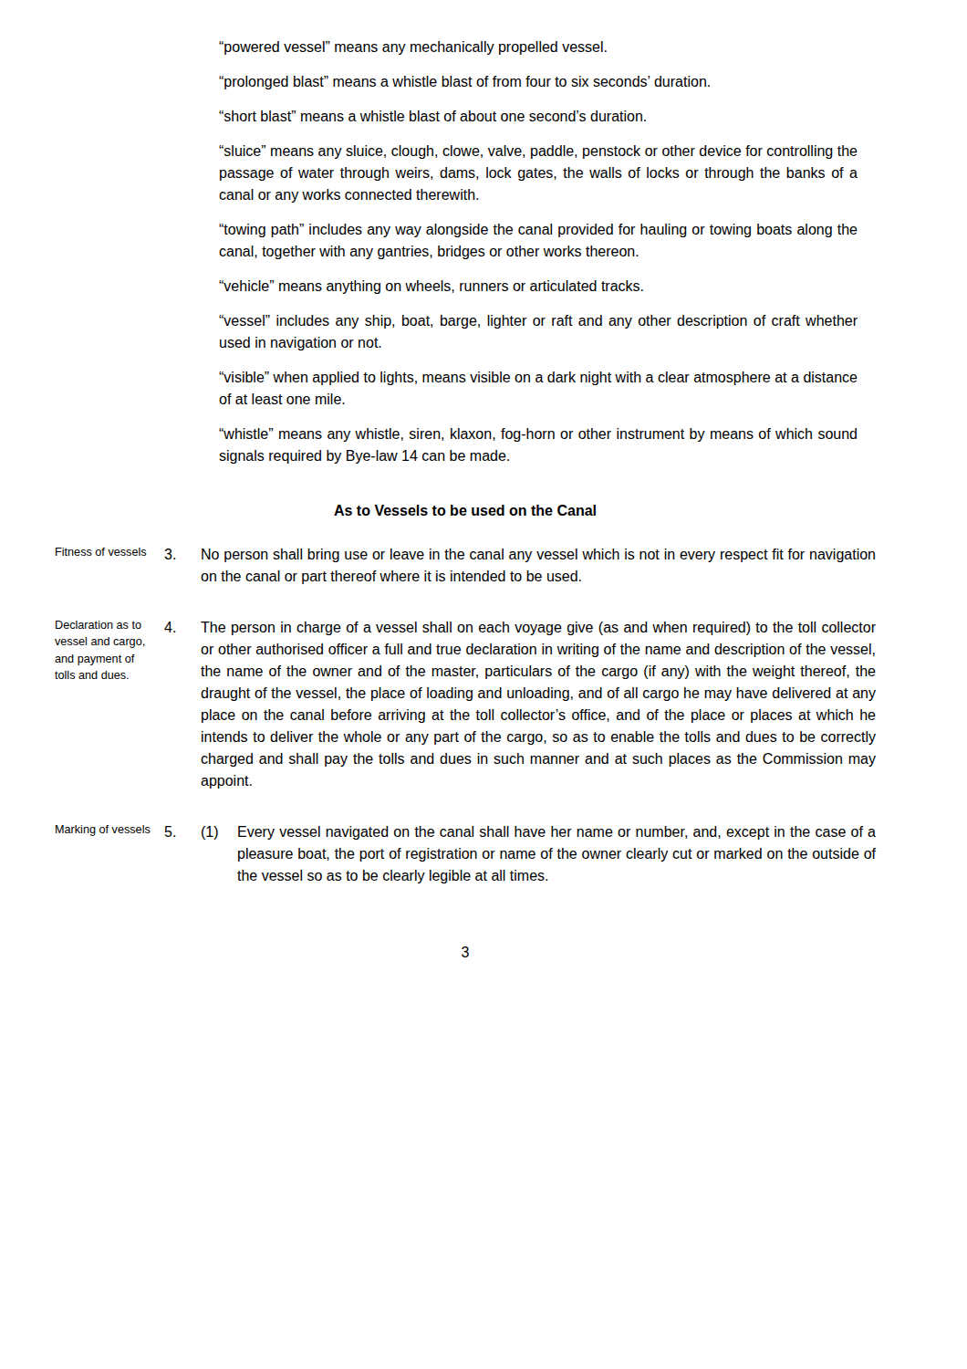“powered vessel” means any mechanically propelled vessel.
“prolonged blast” means a whistle blast of from four to six seconds’ duration.
“short blast” means a whistle blast of about one second’s duration.
“sluice” means any sluice, clough, clowe, valve, paddle, penstock or other device for controlling the passage of water through weirs, dams, lock gates, the walls of locks or through the banks of a canal or any works connected therewith.
“towing path” includes any way alongside the canal provided for hauling or towing boats along the canal, together with any gantries, bridges or other works thereon.
“vehicle” means anything on wheels, runners or articulated tracks.
“vessel” includes any ship, boat, barge, lighter or raft and any other description of craft whether used in navigation or not.
“visible” when applied to lights, means visible on a dark night with a clear atmosphere at a distance of at least one mile.
“whistle” means any whistle, siren, klaxon, fog-horn or other instrument by means of which sound signals required by Bye-law 14 can be made.
As to Vessels to be used on the Canal
Fitness of vessels
3.
No person shall bring use or leave in the canal any vessel which is not in every respect fit for navigation on the canal or part thereof where it is intended to be used.
Declaration as to vessel and cargo, and payment of tolls and dues.
4.
The person in charge of a vessel shall on each voyage give (as and when required) to the toll collector or other authorised officer a full and true declaration in writing of the name and description of the vessel, the name of the owner and of the master, particulars of the cargo (if any) with the weight thereof, the draught of the vessel, the place of loading and unloading, and of all cargo he may have delivered at any place on the canal before arriving at the toll collector’s office, and of the place or places at which he intends to deliver the whole or any part of the cargo, so as to enable the tolls and dues to be correctly charged and shall pay the tolls and dues in such manner and at such places as the Commission may appoint.
Marking of vessels
5.
(1)
Every vessel navigated on the canal shall have her name or number, and, except in the case of a pleasure boat, the port of registration or name of the owner clearly cut or marked on the outside of the vessel so as to be clearly legible at all times.
3